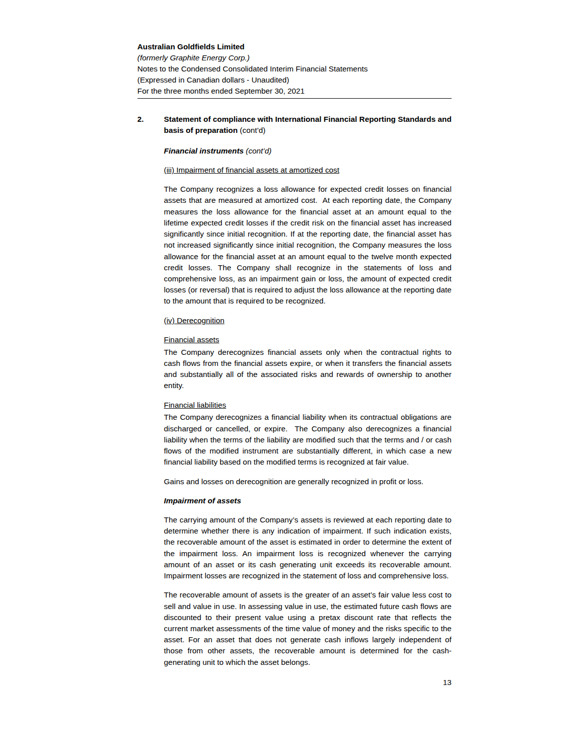Australian Goldfields Limited
(formerly Graphite Energy Corp.)
Notes to the Condensed Consolidated Interim Financial Statements
(Expressed in Canadian dollars - Unaudited)
For the three months ended September 30, 2021
2.
Statement of compliance with International Financial Reporting Standards and basis of preparation (cont’d)
Financial instruments (cont’d)
(iii) Impairment of financial assets at amortized cost
The Company recognizes a loss allowance for expected credit losses on financial assets that are measured at amortized cost. At each reporting date, the Company measures the loss allowance for the financial asset at an amount equal to the lifetime expected credit losses if the credit risk on the financial asset has increased significantly since initial recognition. If at the reporting date, the financial asset has not increased significantly since initial recognition, the Company measures the loss allowance for the financial asset at an amount equal to the twelve month expected credit losses. The Company shall recognize in the statements of loss and comprehensive loss, as an impairment gain or loss, the amount of expected credit losses (or reversal) that is required to adjust the loss allowance at the reporting date to the amount that is required to be recognized.
(iv) Derecognition
Financial assets
The Company derecognizes financial assets only when the contractual rights to cash flows from the financial assets expire, or when it transfers the financial assets and substantially all of the associated risks and rewards of ownership to another entity.
Financial liabilities
The Company derecognizes a financial liability when its contractual obligations are discharged or cancelled, or expire. The Company also derecognizes a financial liability when the terms of the liability are modified such that the terms and / or cash flows of the modified instrument are substantially different, in which case a new financial liability based on the modified terms is recognized at fair value.
Gains and losses on derecognition are generally recognized in profit or loss.
Impairment of assets
The carrying amount of the Company’s assets is reviewed at each reporting date to determine whether there is any indication of impairment. If such indication exists, the recoverable amount of the asset is estimated in order to determine the extent of the impairment loss. An impairment loss is recognized whenever the carrying amount of an asset or its cash generating unit exceeds its recoverable amount. Impairment losses are recognized in the statement of loss and comprehensive loss.
The recoverable amount of assets is the greater of an asset’s fair value less cost to sell and value in use. In assessing value in use, the estimated future cash flows are discounted to their present value using a pretax discount rate that reflects the current market assessments of the time value of money and the risks specific to the asset. For an asset that does not generate cash inflows largely independent of those from other assets, the recoverable amount is determined for the cash-generating unit to which the asset belongs.
13